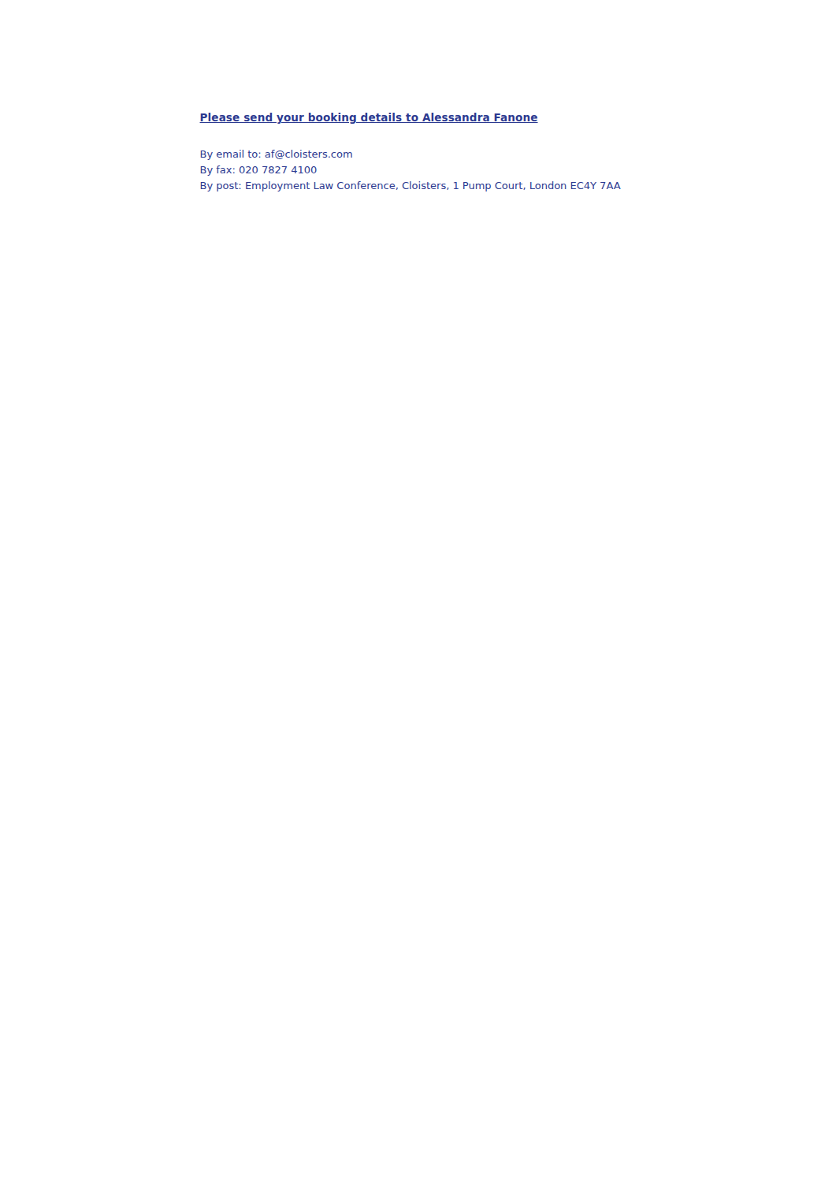Please send your booking details to Alessandra Fanone
By email to: af@cloisters.com
By fax: 020 7827 4100
By post: Employment Law Conference, Cloisters, 1 Pump Court, London EC4Y 7AA